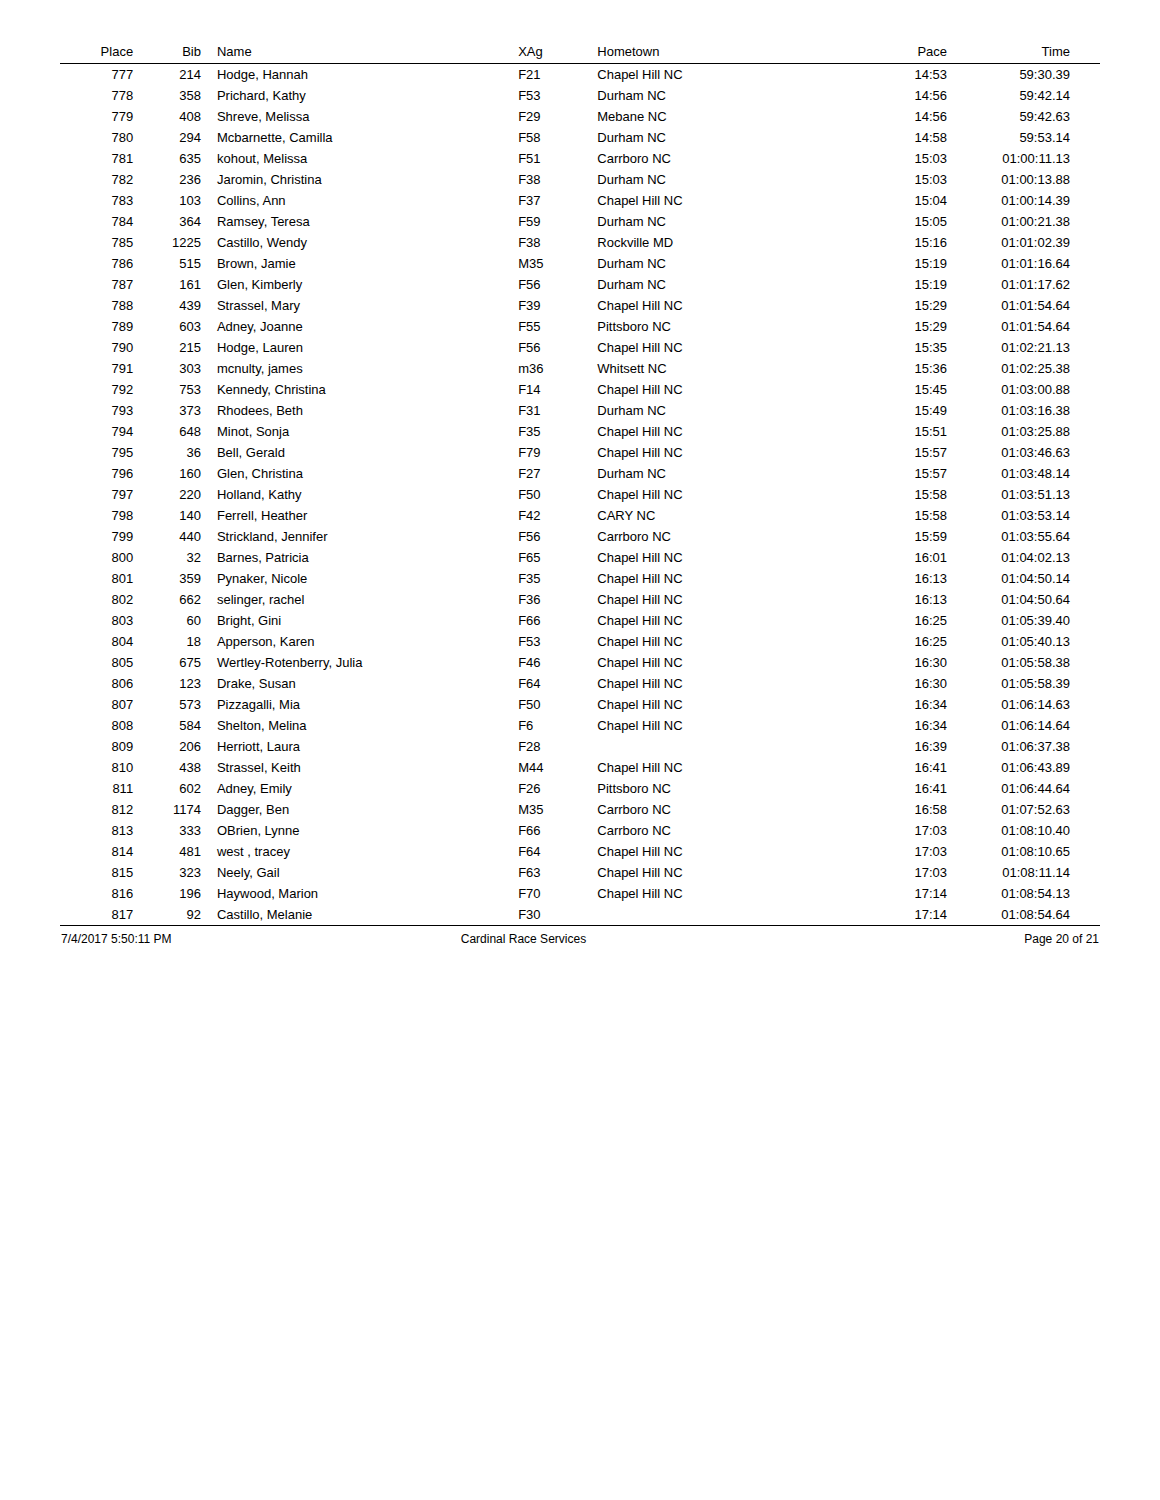| Place | Bib | Name | XAg | Hometown | Pace | Time |
| --- | --- | --- | --- | --- | --- | --- |
| 777 | 214 | Hodge, Hannah | F21 | Chapel Hill NC | 14:53 | 59:30.39 |
| 778 | 358 | Prichard, Kathy | F53 | Durham NC | 14:56 | 59:42.14 |
| 779 | 408 | Shreve, Melissa | F29 | Mebane NC | 14:56 | 59:42.63 |
| 780 | 294 | Mcbarnette, Camilla | F58 | Durham NC | 14:58 | 59:53.14 |
| 781 | 635 | kohout, Melissa | F51 | Carrboro NC | 15:03 | 01:00:11.13 |
| 782 | 236 | Jaromin, Christina | F38 | Durham NC | 15:03 | 01:00:13.88 |
| 783 | 103 | Collins, Ann | F37 | Chapel Hill NC | 15:04 | 01:00:14.39 |
| 784 | 364 | Ramsey, Teresa | F59 | Durham NC | 15:05 | 01:00:21.38 |
| 785 | 1225 | Castillo, Wendy | F38 | Rockville MD | 15:16 | 01:01:02.39 |
| 786 | 515 | Brown, Jamie | M35 | Durham NC | 15:19 | 01:01:16.64 |
| 787 | 161 | Glen, Kimberly | F56 | Durham NC | 15:19 | 01:01:17.62 |
| 788 | 439 | Strassel, Mary | F39 | Chapel Hill NC | 15:29 | 01:01:54.64 |
| 789 | 603 | Adney, Joanne | F55 | Pittsboro NC | 15:29 | 01:01:54.64 |
| 790 | 215 | Hodge, Lauren | F56 | Chapel Hill NC | 15:35 | 01:02:21.13 |
| 791 | 303 | mcnulty, james | m36 | Whitsett NC | 15:36 | 01:02:25.38 |
| 792 | 753 | Kennedy, Christina | F14 | Chapel Hill NC | 15:45 | 01:03:00.88 |
| 793 | 373 | Rhodees, Beth | F31 | Durham NC | 15:49 | 01:03:16.38 |
| 794 | 648 | Minot, Sonja | F35 | Chapel Hill NC | 15:51 | 01:03:25.88 |
| 795 | 36 | Bell, Gerald | F79 | Chapel Hill NC | 15:57 | 01:03:46.63 |
| 796 | 160 | Glen, Christina | F27 | Durham NC | 15:57 | 01:03:48.14 |
| 797 | 220 | Holland, Kathy | F50 | Chapel Hill NC | 15:58 | 01:03:51.13 |
| 798 | 140 | Ferrell, Heather | F42 | CARY NC | 15:58 | 01:03:53.14 |
| 799 | 440 | Strickland, Jennifer | F56 | Carrboro NC | 15:59 | 01:03:55.64 |
| 800 | 32 | Barnes, Patricia | F65 | Chapel Hill NC | 16:01 | 01:04:02.13 |
| 801 | 359 | Pynaker, Nicole | F35 | Chapel Hill NC | 16:13 | 01:04:50.14 |
| 802 | 662 | selinger, rachel | F36 | Chapel Hill NC | 16:13 | 01:04:50.64 |
| 803 | 60 | Bright, Gini | F66 | Chapel Hill NC | 16:25 | 01:05:39.40 |
| 804 | 18 | Apperson, Karen | F53 | Chapel Hill NC | 16:25 | 01:05:40.13 |
| 805 | 675 | Wertley-Rotenberry, Julia | F46 | Chapel Hill NC | 16:30 | 01:05:58.38 |
| 806 | 123 | Drake, Susan | F64 | Chapel Hill NC | 16:30 | 01:05:58.39 |
| 807 | 573 | Pizzagalli, Mia | F50 | Chapel Hill NC | 16:34 | 01:06:14.63 |
| 808 | 584 | Shelton, Melina | F6 | Chapel Hill NC | 16:34 | 01:06:14.64 |
| 809 | 206 | Herriott, Laura | F28 | | 16:39 | 01:06:37.38 |
| 810 | 438 | Strassel, Keith | M44 | Chapel Hill NC | 16:41 | 01:06:43.89 |
| 811 | 602 | Adney, Emily | F26 | Pittsboro NC | 16:41 | 01:06:44.64 |
| 812 | 1174 | Dagger, Ben | M35 | Carrboro NC | 16:58 | 01:07:52.63 |
| 813 | 333 | OBrien, Lynne | F66 | Carrboro NC | 17:03 | 01:08:10.40 |
| 814 | 481 | west , tracey | F64 | Chapel Hill NC | 17:03 | 01:08:10.65 |
| 815 | 323 | Neely, Gail | F63 | Chapel Hill NC | 17:03 | 01:08:11.14 |
| 816 | 196 | Haywood, Marion | F70 | Chapel Hill NC | 17:14 | 01:08:54.13 |
| 817 | 92 | Castillo, Melanie | F30 | | 17:14 | 01:08:54.64 |
| 7/4/2017 5:50:11 PM | Cardinal Race Services | Page 20 of 21 |